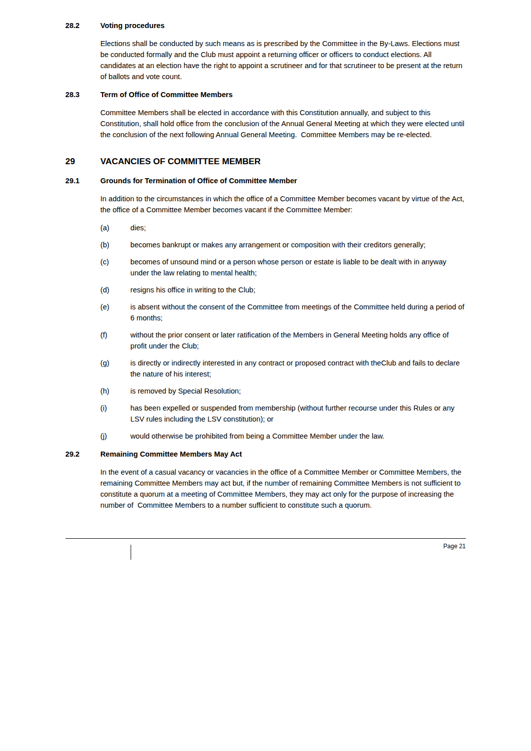28.2
Voting procedures
Elections shall be conducted by such means as is prescribed by the Committee in the By-Laws. Elections must be conducted formally and the Club must appoint a returning officer or officers to conduct elections. All candidates at an election have the right to appoint a scrutineer and for that scrutineer to be present at the return of ballots and vote count.
28.3
Term of Office of Committee Members
Committee Members shall be elected in accordance with this Constitution annually, and subject to this Constitution, shall hold office from the conclusion of the Annual General Meeting at which they were elected until the conclusion of the next following Annual General Meeting. Committee Members may be re-elected.
29
Vacancies of Committee Member
29.1
Grounds for Termination of Office of Committee Member
In addition to the circumstances in which the office of a Committee Member becomes vacant by virtue of the Act, the office of a Committee Member becomes vacant if the Committee Member:
(a) dies;
(b) becomes bankrupt or makes any arrangement or composition with their creditors generally;
(c) becomes of unsound mind or a person whose person or estate is liable to be dealt with in anyway under the law relating to mental health;
(d) resigns his office in writing to the Club;
(e) is absent without the consent of the Committee from meetings of the Committee held during a period of 6 months;
(f) without the prior consent or later ratification of the Members in General Meeting holds any office of profit under the Club;
(g) is directly or indirectly interested in any contract or proposed contract with theClub and fails to declare the nature of his interest;
(h) is removed by Special Resolution;
(i) has been expelled or suspended from membership (without further recourse under this Rules or any LSV rules including the LSV constitution); or
(j) would otherwise be prohibited from being a Committee Member under the law.
29.2
Remaining Committee Members May Act
In the event of a casual vacancy or vacancies in the office of a Committee Member or Committee Members, the remaining Committee Members may act but, if the number of remaining Committee Members is not sufficient to constitute a quorum at a meeting of Committee Members, they may act only for the purpose of increasing the number of Committee Members to a number sufficient to constitute such a quorum.
Page 21